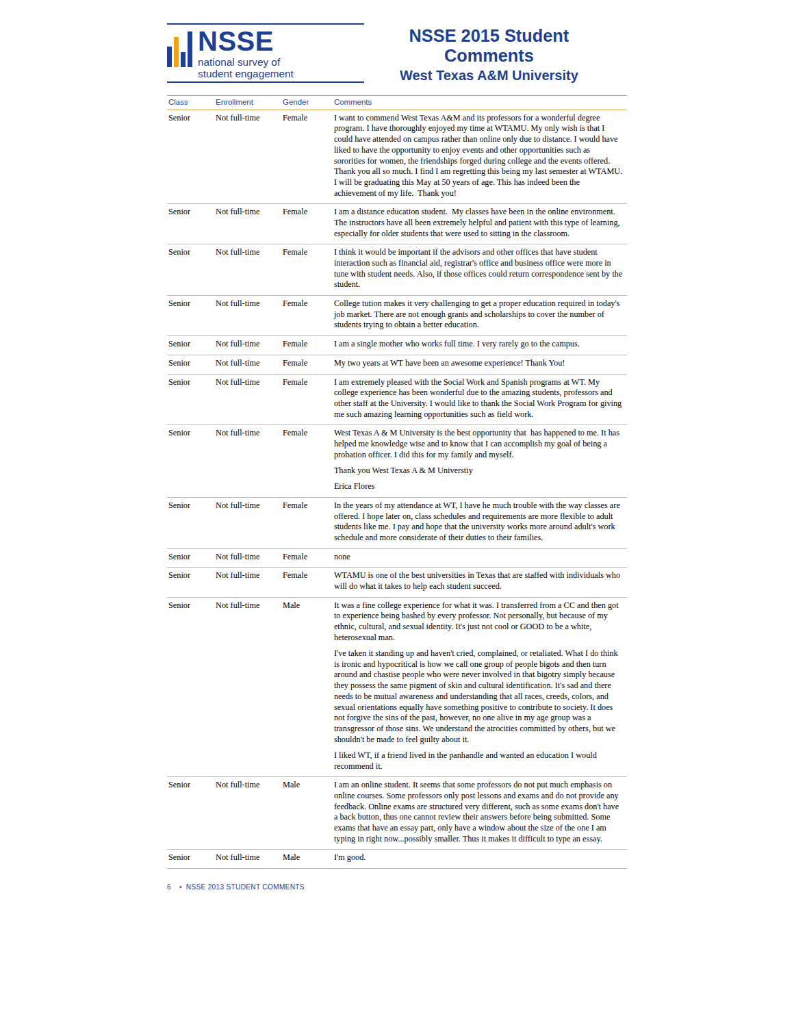NSSE national survey of student engagement
NSSE 2015 Student Comments
West Texas A&M University
| Class | Enrollment | Gender | Comments |
| --- | --- | --- | --- |
| Senior | Not full-time | Female | I want to commend West Texas A&M and its professors for a wonderful degree program. I have thoroughly enjoyed my time at WTAMU. My only wish is that I could have attended on campus rather than online only due to distance. I would have liked to have the opportunity to enjoy events and other opportunities such as sororities for women, the friendships forged during college and the events offered. Thank you all so much. I find I am regretting this being my last semester at WTAMU. I will be graduating this May at 50 years of age. This has indeed been the achievement of my life. Thank you! |
| Senior | Not full-time | Female | I am a distance education student. My classes have been in the online environment. The instructors have all been extremely helpful and patient with this type of learning, especially for older students that were used to sitting in the classroom. |
| Senior | Not full-time | Female | I think it would be important if the advisors and other offices that have student interaction such as financial aid, registrar's office and business office were more in tune with student needs. Also, if those offices could return correspondence sent by the student. |
| Senior | Not full-time | Female | College tution makes it very challenging to get a proper education required in today's job market. There are not enough grants and scholarships to cover the number of students trying to obtain a better education. |
| Senior | Not full-time | Female | I am a single mother who works full time. I very rarely go to the campus. |
| Senior | Not full-time | Female | My two years at WT have been an awesome experience! Thank You! |
| Senior | Not full-time | Female | I am extremely pleased with the Social Work and Spanish programs at WT. My college experience has been wonderful due to the amazing students, professors and other staff at the University. I would like to thank the Social Work Program for giving me such amazing learning opportunities such as field work. |
| Senior | Not full-time | Female | West Texas A & M University is the best opportunity that has happened to me. It has helped me knowledge wise and to know that I can accomplish my goal of being a probation officer. I did this for my family and myself. Thank you West Texas A & M Universtiy Erica Flores |
| Senior | Not full-time | Female | In the years of my attendance at WT, I have he much trouble with the way classes are offered. I hope later on, class schedules and requirements are more flexible to adult students like me. I pay and hope that the university works more around adult's work schedule and more considerate of their duties to their families. |
| Senior | Not full-time | Female | none |
| Senior | Not full-time | Female | WTAMU is one of the best universities in Texas that are staffed with individuals who will do what it takes to help each student succeed. |
| Senior | Not full-time | Male | It was a fine college experience for what it was. I transferred from a CC and then got to experience being bashed by every professor. Not personally, but because of my ethnic, cultural, and sexual identity. It's just not cool or GOOD to be a white, heterosexual man. I've taken it standing up and haven't cried, complained, or retaliated. What I do think is ironic and hypocritical is how we call one group of people bigots and then turn around and chastise people who were never involved in that bigotry simply because they possess the same pigment of skin and cultural identification. It's sad and there needs to be mutual awareness and understanding that all races, creeds, colors, and sexual orientations equally have something positive to contribute to society. It does not forgive the sins of the past, however, no one alive in my age group was a transgressor of those sins. We understand the atrocities committed by others, but we shouldn't be made to feel guilty about it. I liked WT, if a friend lived in the panhandle and wanted an education I would recommend it. |
| Senior | Not full-time | Male | I am an online student. It seems that some professors do not put much emphasis on online courses. Some professors only post lessons and exams and do not provide any feedback. Online exams are structured very different, such as some exams don't have a back button, thus one cannot review their answers before being submitted. Some exams that have an essay part, only have a window about the size of the one I am typing in right now...possibly smaller. Thus it makes it difficult to type an essay. |
| Senior | Not full-time | Male | I'm good. |
6•NSSE 2013 STUDENT COMMENTS